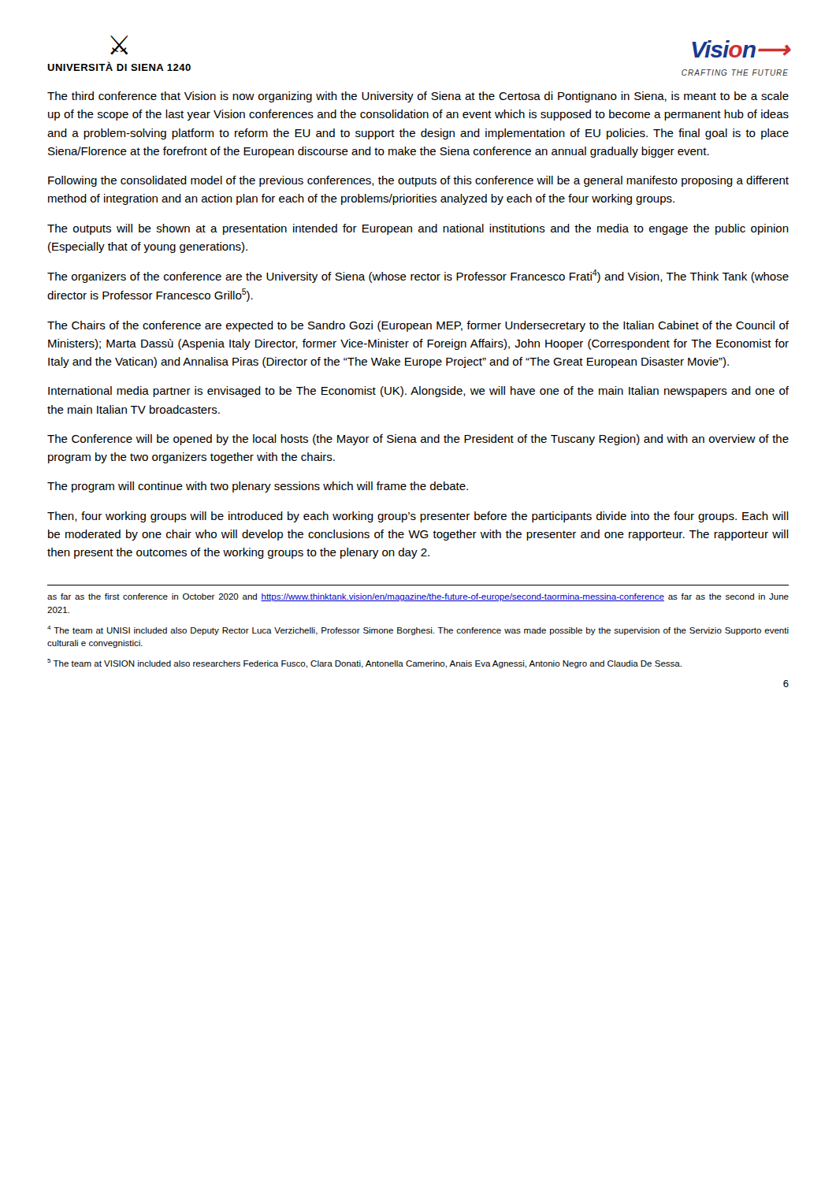⚔
UNIVERSITÀ DI SIENA 1240
Vision⟶
CRAFTING THE FUTURE
The third conference that Vision is now organizing with the University of Siena at the Certosa di Pontignano in Siena, is meant to be a scale up of the scope of the last year Vision conferences and the consolidation of an event which is supposed to become a permanent hub of ideas and a problem-solving platform to reform the EU and to support the design and implementation of EU policies. The final goal is to place Siena/Florence at the forefront of the European discourse and to make the Siena conference an annual gradually bigger event.
Following the consolidated model of the previous conferences, the outputs of this conference will be a general manifesto proposing a different method of integration and an action plan for each of the problems/priorities analyzed by each of the four working groups.
The outputs will be shown at a presentation intended for European and national institutions and the media to engage the public opinion (Especially that of young generations).
The organizers of the conference are the University of Siena (whose rector is Professor Francesco Frati4) and Vision, The Think Tank (whose director is Professor Francesco Grillo5).
The Chairs of the conference are expected to be Sandro Gozi (European MEP, former Undersecretary to the Italian Cabinet of the Council of Ministers); Marta Dassù (Aspenia Italy Director, former Vice-Minister of Foreign Affairs), John Hooper (Correspondent for The Economist for Italy and the Vatican) and Annalisa Piras (Director of the “The Wake Europe Project” and of “The Great European Disaster Movie”).
International media partner is envisaged to be The Economist (UK). Alongside, we will have one of the main Italian newspapers and one of the main Italian TV broadcasters.
The Conference will be opened by the local hosts (the Mayor of Siena and the President of the Tuscany Region) and with an overview of the program by the two organizers together with the chairs.
The program will continue with two plenary sessions which will frame the debate.
Then, four working groups will be introduced by each working group’s presenter before the participants divide into the four groups. Each will be moderated by one chair who will develop the conclusions of the WG together with the presenter and one rapporteur. The rapporteur will then present the outcomes of the working groups to the plenary on day 2.
as far as the first conference in October 2020 and https://www.thinktank.vision/en/magazine/the-future-of-europe/second-taormina-messina-conference as far as the second in June 2021.
4 The team at UNISI included also Deputy Rector Luca Verzichelli, Professor Simone Borghesi. The conference was made possible by the supervision of the Servizio Supporto eventi culturali e convegnistici.
5 The team at VISION included also researchers Federica Fusco, Clara Donati, Antonella Camerino, Anais Eva Agnessi, Antonio Negro and Claudia De Sessa.
6